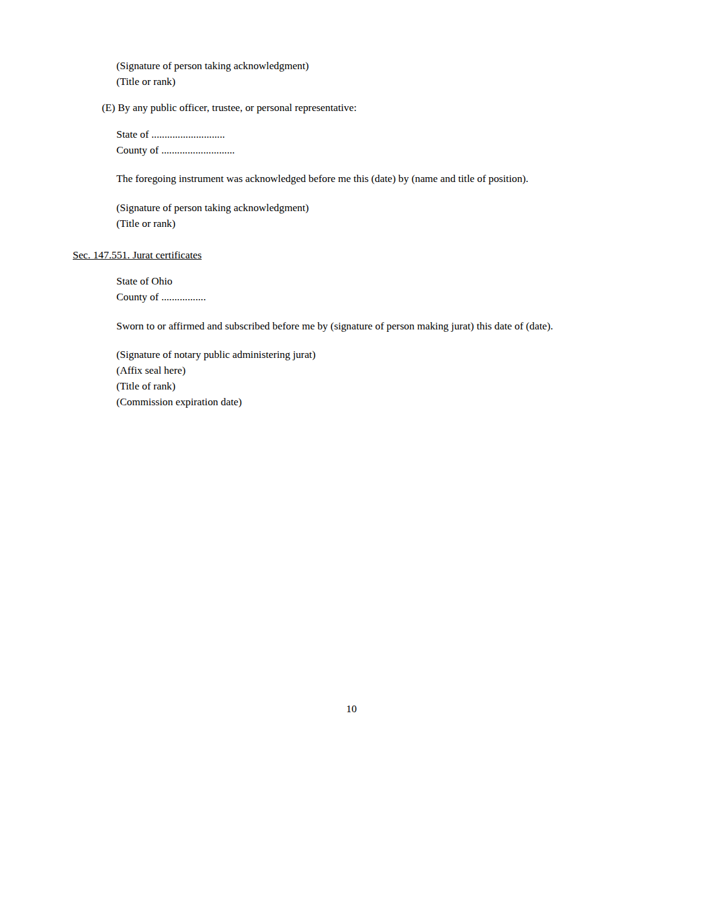(Signature of person taking acknowledgment)
(Title or rank)
(E) By any public officer, trustee, or personal representative:
State of ............................
County of ............................
The foregoing instrument was acknowledged before me this (date) by (name and title of position).
(Signature of person taking acknowledgment)
(Title or rank)
Sec. 147.551. Jurat certificates
State of Ohio
County of .................
Sworn to or affirmed and subscribed before me by (signature of person making jurat) this date of (date).
(Signature of notary public administering jurat)
(Affix seal here)
(Title of rank)
(Commission expiration date)
10